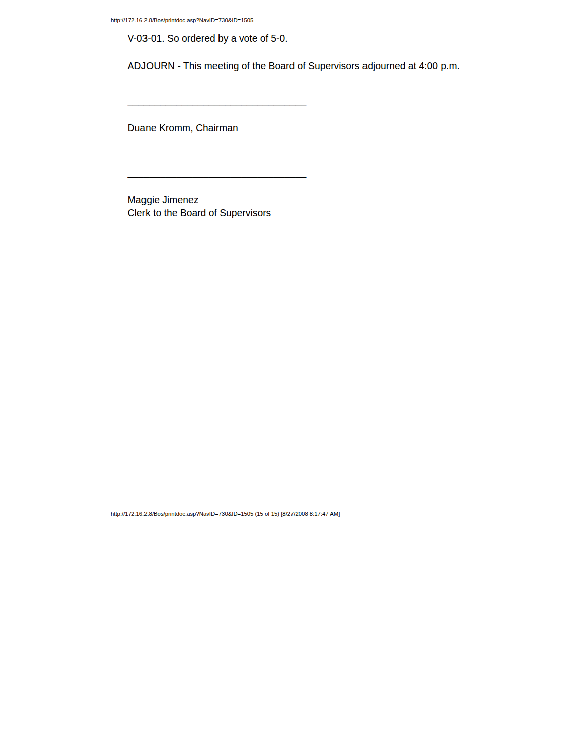http://172.16.2.8/Bos/printdoc.asp?NavID=730&ID=1505
V-03-01. So ordered by a vote of 5-0.
ADJOURN - This meeting of the Board of Supervisors adjourned at 4:00 p.m.
_________________________________
Duane Kromm, Chairman
_________________________________
Maggie Jimenez
Clerk to the Board of Supervisors
http://172.16.2.8/Bos/printdoc.asp?NavID=730&ID=1505 (15 of 15) [8/27/2008 8:17:47 AM]